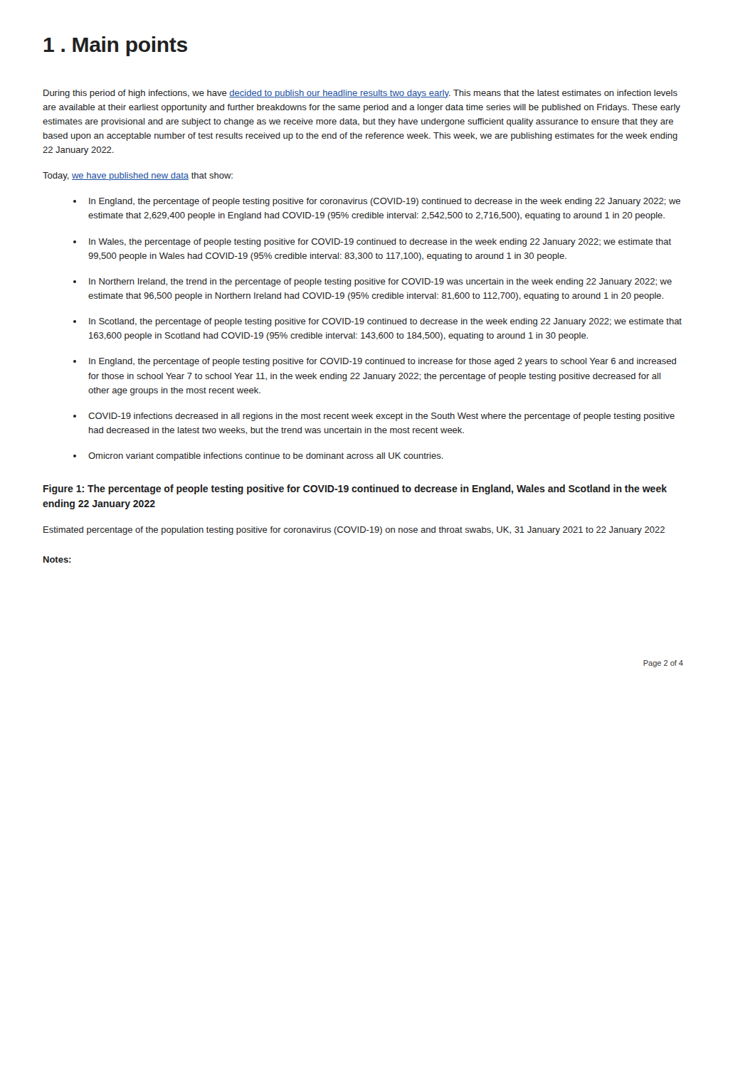1 . Main points
During this period of high infections, we have decided to publish our headline results two days early. This means that the latest estimates on infection levels are available at their earliest opportunity and further breakdowns for the same period and a longer data time series will be published on Fridays. These early estimates are provisional and are subject to change as we receive more data, but they have undergone sufficient quality assurance to ensure that they are based upon an acceptable number of test results received up to the end of the reference week. This week, we are publishing estimates for the week ending 22 January 2022.
Today, we have published new data that show:
In England, the percentage of people testing positive for coronavirus (COVID-19) continued to decrease in the week ending 22 January 2022; we estimate that 2,629,400 people in England had COVID-19 (95% credible interval: 2,542,500 to 2,716,500), equating to around 1 in 20 people.
In Wales, the percentage of people testing positive for COVID-19 continued to decrease in the week ending 22 January 2022; we estimate that 99,500 people in Wales had COVID-19 (95% credible interval: 83,300 to 117,100), equating to around 1 in 30 people.
In Northern Ireland, the trend in the percentage of people testing positive for COVID-19 was uncertain in the week ending 22 January 2022; we estimate that 96,500 people in Northern Ireland had COVID-19 (95% credible interval: 81,600 to 112,700), equating to around 1 in 20 people.
In Scotland, the percentage of people testing positive for COVID-19 continued to decrease in the week ending 22 January 2022; we estimate that 163,600 people in Scotland had COVID-19 (95% credible interval: 143,600 to 184,500), equating to around 1 in 30 people.
In England, the percentage of people testing positive for COVID-19 continued to increase for those aged 2 years to school Year 6 and increased for those in school Year 7 to school Year 11, in the week ending 22 January 2022; the percentage of people testing positive decreased for all other age groups in the most recent week.
COVID-19 infections decreased in all regions in the most recent week except in the South West where the percentage of people testing positive had decreased in the latest two weeks, but the trend was uncertain in the most recent week.
Omicron variant compatible infections continue to be dominant across all UK countries.
Figure 1: The percentage of people testing positive for COVID-19 continued to decrease in England, Wales and Scotland in the week ending 22 January 2022
Estimated percentage of the population testing positive for coronavirus (COVID-19) on nose and throat swabs, UK, 31 January 2021 to 22 January 2022
Notes:
Page 2 of 4